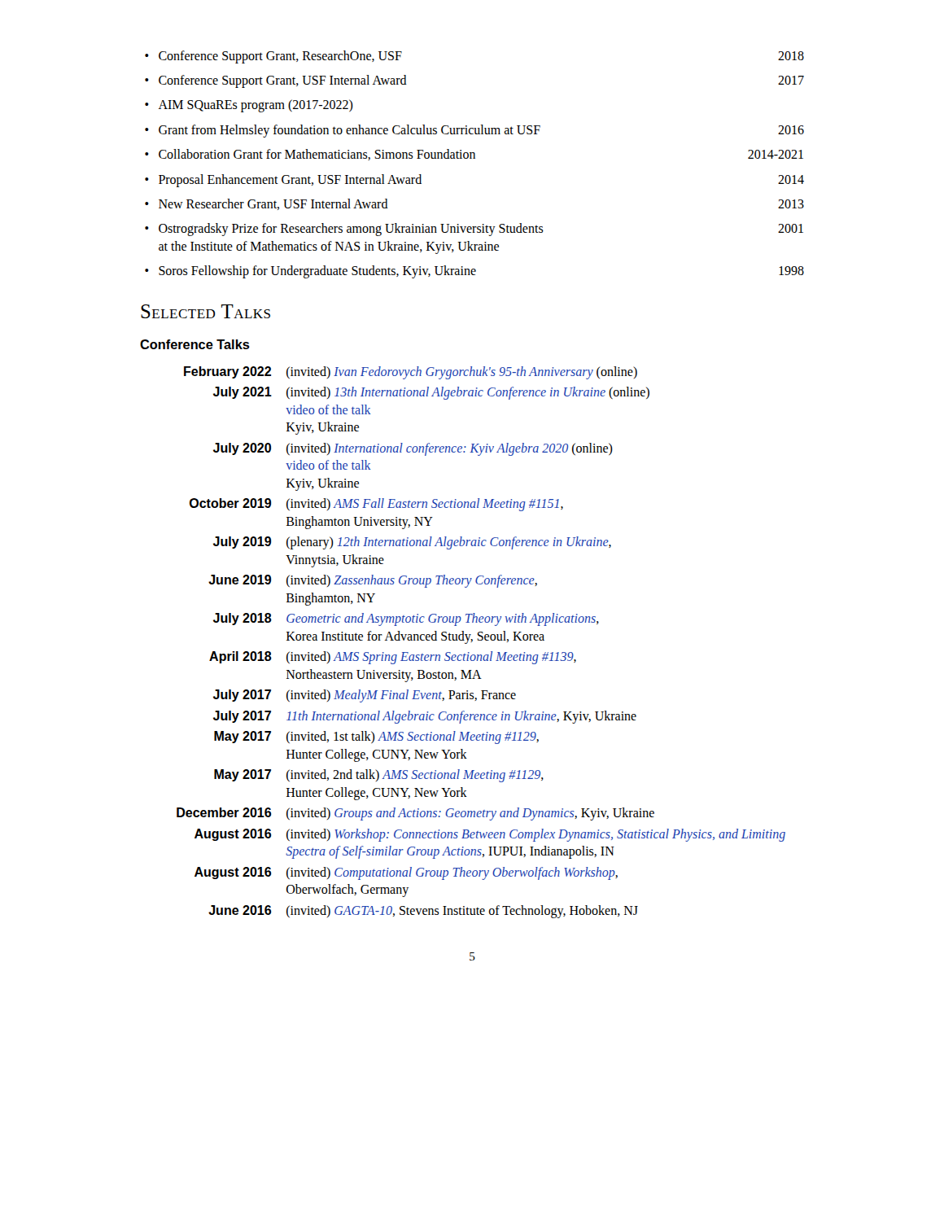Conference Support Grant, ResearchOne, USF 2018
Conference Support Grant, USF Internal Award 2017
AIM SQuaREs program (2017-2022)
Grant from Helmsley foundation to enhance Calculus Curriculum at USF 2016
Collaboration Grant for Mathematicians, Simons Foundation 2014-2021
Proposal Enhancement Grant, USF Internal Award 2014
New Researcher Grant, USF Internal Award 2013
Ostrogradsky Prize for Researchers among Ukrainian University Students
at the Institute of Mathematics of NAS in Ukraine, Kyiv, Ukraine 2001
Soros Fellowship for Undergraduate Students, Kyiv, Ukraine 1998
Selected Talks
Conference Talks
| February 2022 | (invited) Ivan Fedorovych Grygorchuk's 95-th Anniversary (online) |
| July 2021 | (invited) 13th International Algebraic Conference in Ukraine (online) video of the talk Kyiv, Ukraine |
| July 2020 | (invited) International conference: Kyiv Algebra 2020 (online) video of the talk Kyiv, Ukraine |
| October 2019 | (invited) AMS Fall Eastern Sectional Meeting #1151 , Binghamton University, NY |
| July 2019 | (plenary) 12th International Algebraic Conference in Ukraine , Vinnytsia, Ukraine |
| June 2019 | (invited) Zassenhaus Group Theory Conference , Binghamton, NY |
| July 2018 | Geometric and Asymptotic Group Theory with Applications , Korea Institute for Advanced Study, Seoul, Korea |
| April 2018 | (invited) AMS Spring Eastern Sectional Meeting #1139 , Northeastern University, Boston, MA |
| July 2017 | (invited) MealyM Final Event , Paris, France |
| July 2017 | 11th International Algebraic Conference in Ukraine , Kyiv, Ukraine |
| May 2017 | (invited, 1st talk) AMS Sectional Meeting #1129 , Hunter College, CUNY, New York |
| May 2017 | (invited, 2nd talk) AMS Sectional Meeting #1129 , Hunter College, CUNY, New York |
| December 2016 | (invited) Groups and Actions: Geometry and Dynamics , Kyiv, Ukraine |
| August 2016 | (invited) Workshop: Connections Between Complex Dynamics, Statistical Physics, and Limiting Spectra of Self-similar Group Actions , IUPUI, Indianapolis, IN |
| August 2016 | (invited) Computational Group Theory Oberwolfach Workshop , Oberwolfach, Germany |
| June 2016 | (invited) GAGTA-10 , Stevens Institute of Technology, Hoboken, NJ |
5